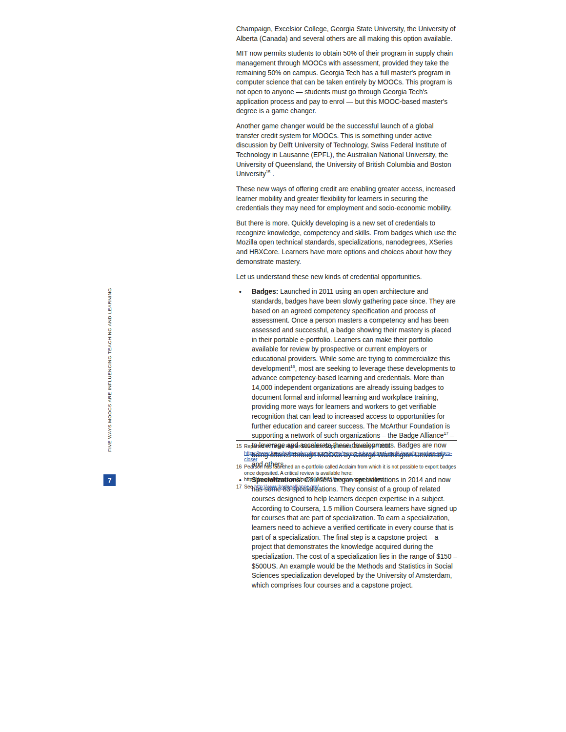FIVE WAYS MOOCS ARE INFLUENCING TEACHING AND LEARNING
7
Champaign, Excelsior College, Georgia State University, the University of Alberta (Canada) and several others are all making this option available.
MIT now permits students to obtain 50% of their program in supply chain management through MOOCs with assessment, provided they take the remaining 50% on campus. Georgia Tech has a full master's program in computer science that can be taken entirely by MOOCs. This program is not open to anyone — students must go through Georgia Tech's application process and pay to enrol — but this MOOC-based master's degree is a game changer.
Another game changer would be the successful launch of a global transfer credit system for MOOCs. This is something under active discussion by Delft University of Technology, Swiss Federal Institute of Technology in Lausanne (EPFL), the Australian National University, the University of Queensland, the University of British Columbia and Boston University15 .
These new ways of offering credit are enabling greater access, increased learner mobility and greater flexibility for learners in securing the credentials they may need for employment and socio-economic mobility.
But there is more. Quickly developing is a new set of credentials to recognize knowledge, competency and skills. From badges which use the Mozilla open technical standards, specializations, nanodegrees, XSeries and HBXCore. Learners have more options and choices about how they demonstrate mastery.
Let us understand these new kinds of credential opportunities.
Badges: Launched in 2011 using an open architecture and standards, badges have been slowly gathering pace since. They are based on an agreed competency specification and process of assessment. Once a person masters a competency and has been assessed and successful, a badge showing their mastery is placed in their portable e-portfolio. Learners can make their portfolio available for review by prospective or current employers or educational providers. While some are trying to commercialize this development16, most are seeking to leverage these developments to advance competency-based learning and credentials. More than 14,000 independent organizations are already issuing badges to document formal and informal learning and workplace training, providing more ways for learners and workers to get verifiable recognition that can lead to increased access to opportunities for further education and career success. The McArthur Foundation is supporting a network of such organizations – the Badge Alliance17 – to leverage and accelerate these developments. Badges are now being offered through MOOCs by George Washington University and others.
Specializations: Coursera began specializations in 2014 and now has some 83 specializations. They consist of a group of related courses designed to help learners deepen expertise in a subject. According to Coursera, 1.5 million Coursera learners have signed up for courses that are part of specialization. To earn a specialization, learners need to achieve a verified certificate in every course that is part of a specialization. The final step is a capstone project – a project that demonstrates the knowledge acquired during the specialization. The cost of a specialization lies in the range of $150 – $500US. An example would be the Methods and Statistics in Social Sciences specialization developed by the University of Amsterdam, which comprises four courses and a capstone project.
15
Reported in Times Higher Education Supplement, January 4th 2016 https://www.timeshighereducation.com/news/moocs-international-credit-transfer-system-edges-closer
16
Pearson has launched an e-portfolio called Acclaim from which it is not possible to export badges once deposited. A critical review is available here: http://dougbelshaw.com/blog/2016/02/11/pearson-open-badges/
17
See http://www.badgealliance.org/